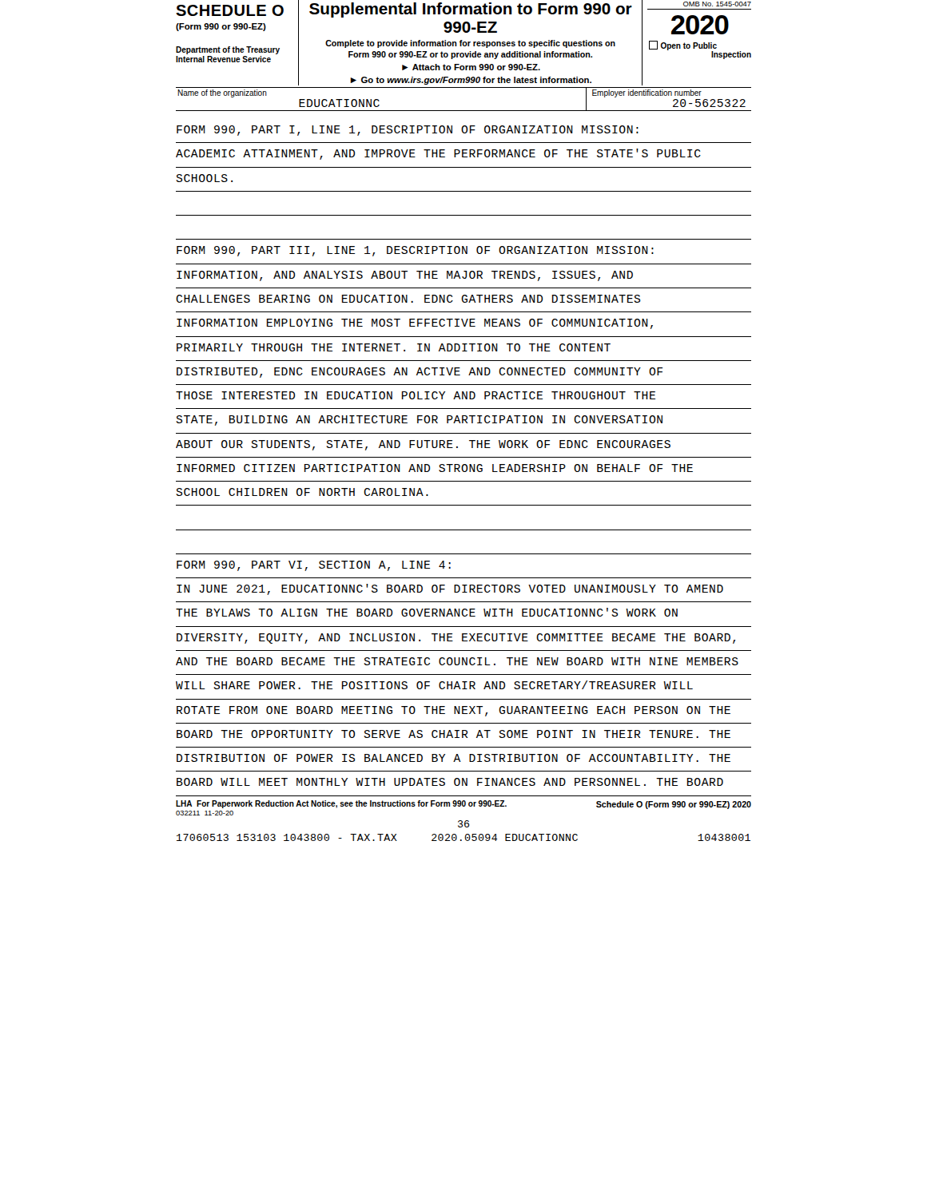SCHEDULE O
(Form 990 or 990-EZ)
Department of the Treasury
Internal Revenue Service
Supplemental Information to Form 990 or 990-EZ
Complete to provide information for responses to specific questions on
Form 990 or 990-EZ or to provide any additional information.
► Attach to Form 990 or 990-EZ.
► Go to www.irs.gov/Form990 for the latest information.
OMB No. 1545-0047
2020
Open to Public
Inspection
Name of the organization
EDUCATIONNC
Employer identification number
20-5625322
FORM 990, PART I, LINE 1, DESCRIPTION OF ORGANIZATION MISSION:
ACADEMIC ATTAINMENT, AND IMPROVE THE PERFORMANCE OF THE STATE'S PUBLIC
SCHOOLS.
FORM 990, PART III, LINE 1, DESCRIPTION OF ORGANIZATION MISSION:
INFORMATION, AND ANALYSIS ABOUT THE MAJOR TRENDS, ISSUES, AND
CHALLENGES BEARING ON EDUCATION. EDNC GATHERS AND DISSEMINATES
INFORMATION EMPLOYING THE MOST EFFECTIVE MEANS OF COMMUNICATION,
PRIMARILY THROUGH THE INTERNET. IN ADDITION TO THE CONTENT
DISTRIBUTED, EDNC ENCOURAGES AN ACTIVE AND CONNECTED COMMUNITY OF
THOSE INTERESTED IN EDUCATION POLICY AND PRACTICE THROUGHOUT THE
STATE, BUILDING AN ARCHITECTURE FOR PARTICIPATION IN CONVERSATION
ABOUT OUR STUDENTS, STATE, AND FUTURE. THE WORK OF EDNC ENCOURAGES
INFORMED CITIZEN PARTICIPATION AND STRONG LEADERSHIP ON BEHALF OF THE
SCHOOL CHILDREN OF NORTH CAROLINA.
FORM 990, PART VI, SECTION A, LINE 4:
IN JUNE 2021, EDUCATIONNC'S BOARD OF DIRECTORS VOTED UNANIMOUSLY TO AMEND
THE BYLAWS TO ALIGN THE BOARD GOVERNANCE WITH EDUCATIONNC'S WORK ON
DIVERSITY, EQUITY, AND INCLUSION. THE EXECUTIVE COMMITTEE BECAME THE BOARD,
AND THE BOARD BECAME THE STRATEGIC COUNCIL. THE NEW BOARD WITH NINE MEMBERS
WILL SHARE POWER. THE POSITIONS OF CHAIR AND SECRETARY/TREASURER WILL
ROTATE FROM ONE BOARD MEETING TO THE NEXT, GUARANTEEING EACH PERSON ON THE
BOARD THE OPPORTUNITY TO SERVE AS CHAIR AT SOME POINT IN THEIR TENURE. THE
DISTRIBUTION OF POWER IS BALANCED BY A DISTRIBUTION OF ACCOUNTABILITY. THE
BOARD WILL MEET MONTHLY WITH UPDATES ON FINANCES AND PERSONNEL. THE BOARD
LHA For Paperwork Reduction Act Notice, see the Instructions for Form 990 or 990-EZ. Schedule O (Form 990 or 990-EZ) 2020
032211 11-20-20
36
17060513 153103 1043800 - TAX.TAX 2020.05094 EDUCATIONNC10438001